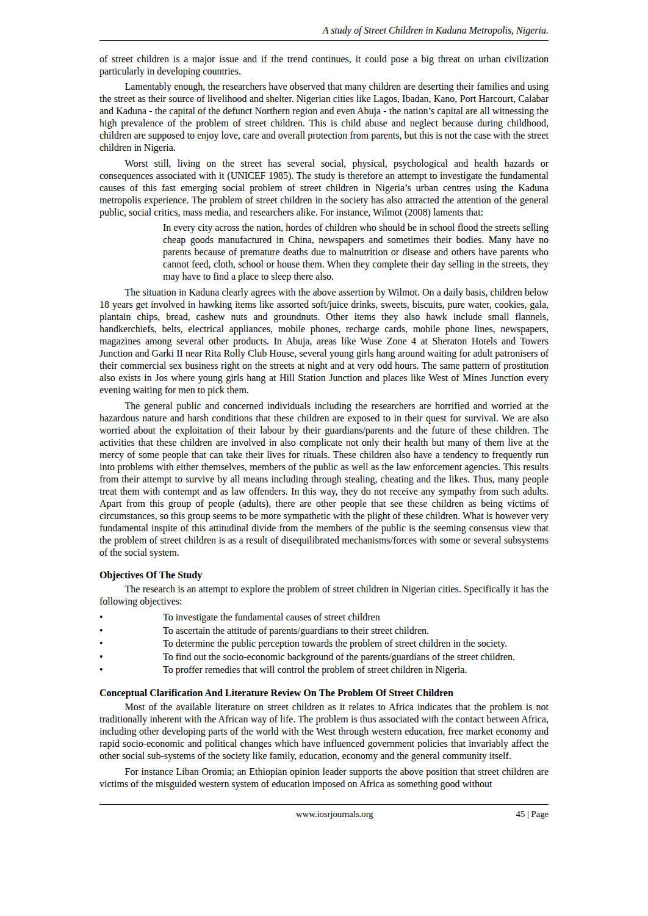A study of Street Children in Kaduna Metropolis, Nigeria.
of street children is a major issue and if the trend continues, it could pose a big threat on urban civilization particularly in developing countries.
Lamentably enough, the researchers have observed that many children are deserting their families and using the street as their source of livelihood and shelter. Nigerian cities like Lagos, Ibadan, Kano, Port Harcourt, Calabar and Kaduna - the capital of the defunct Northern region and even Abuja - the nation’s capital are all witnessing the high prevalence of the problem of street children. This is child abuse and neglect because during childhood, children are supposed to enjoy love, care and overall protection from parents, but this is not the case with the street children in Nigeria.
Worst still, living on the street has several social, physical, psychological and health hazards or consequences associated with it (UNICEF 1985). The study is therefore an attempt to investigate the fundamental causes of this fast emerging social problem of street children in Nigeria’s urban centres using the Kaduna metropolis experience. The problem of street children in the society has also attracted the attention of the general public, social critics, mass media, and researchers alike. For instance, Wilmot (2008) laments that:
In every city across the nation, hordes of children who should be in school flood the streets selling cheap goods manufactured in China, newspapers and sometimes their bodies. Many have no parents because of premature deaths due to malnutrition or disease and others have parents who cannot feed, cloth, school or house them. When they complete their day selling in the streets, they may have to find a place to sleep there also.
The situation in Kaduna clearly agrees with the above assertion by Wilmot. On a daily basis, children below 18 years get involved in hawking items like assorted soft/juice drinks, sweets, biscuits, pure water, cookies, gala, plantain chips, bread, cashew nuts and groundnuts. Other items they also hawk include small flannels, handkerchiefs, belts, electrical appliances, mobile phones, recharge cards, mobile phone lines, newspapers, magazines among several other products. In Abuja, areas like Wuse Zone 4 at Sheraton Hotels and Towers Junction and Garki II near Rita Rolly Club House, several young girls hang around waiting for adult patronisers of their commercial sex business right on the streets at night and at very odd hours. The same pattern of prostitution also exists in Jos where young girls hang at Hill Station Junction and places like West of Mines Junction every evening waiting for men to pick them.
The general public and concerned individuals including the researchers are horrified and worried at the hazardous nature and harsh conditions that these children are exposed to in their quest for survival. We are also worried about the exploitation of their labour by their guardians/parents and the future of these children. The activities that these children are involved in also complicate not only their health but many of them live at the mercy of some people that can take their lives for rituals. These children also have a tendency to frequently run into problems with either themselves, members of the public as well as the law enforcement agencies. This results from their attempt to survive by all means including through stealing, cheating and the likes. Thus, many people treat them with contempt and as law offenders. In this way, they do not receive any sympathy from such adults. Apart from this group of people (adults), there are other people that see these children as being victims of circumstances, so this group seems to be more sympathetic with the plight of these children. What is however very fundamental inspite of this attitudinal divide from the members of the public is the seeming consensus view that the problem of street children is as a result of disequilibrated mechanisms/forces with some or several subsystems of the social system.
Objectives Of The Study
The research is an attempt to explore the problem of street children in Nigerian cities. Specifically it has the following objectives:
To investigate the fundamental causes of street children
To ascertain the attitude of parents/guardians to their street children.
To determine the public perception towards the problem of street children in the society.
To find out the socio-economic background of the parents/guardians of the street children.
To proffer remedies that will control the problem of street children in Nigeria.
Conceptual Clarification And Literature Review On The Problem Of Street Children
Most of the available literature on street children as it relates to Africa indicates that the problem is not traditionally inherent with the African way of life. The problem is thus associated with the contact between Africa, including other developing parts of the world with the West through western education, free market economy and rapid socio-economic and political changes which have influenced government policies that invariably affect the other social sub-systems of the society like family, education, economy and the general community itself.
For instance Liban Oromia; an Ethiopian opinion leader supports the above position that street children are victims of the misguided western system of education imposed on Africa as something good without
www.iosrjournals.org
45 | Page